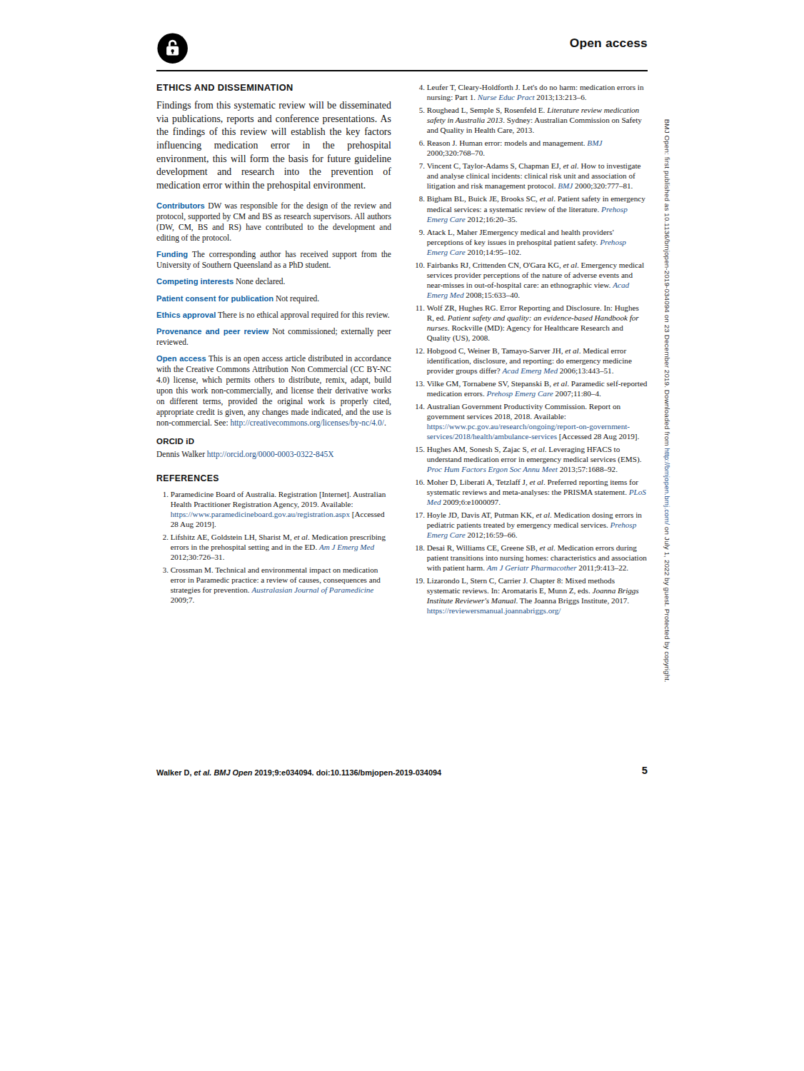BMJ Open: first published as 10.1136/bmjopen-2019-034094 on 23 December 2019. Downloaded from http://bmjopen.bmj.com/ on July 1, 2022 by guest. Protected by copyright.
Open access
Ethics and dissemination
Findings from this systematic review will be disseminated via publications, reports and conference presentations. As the findings of this review will establish the key factors influencing medication error in the prehospital environment, this will form the basis for future guideline development and research into the prevention of medication error within the prehospital environment.
Contributors DW was responsible for the design of the review and protocol, supported by CM and BS as research supervisors. All authors (DW, CM, BS and RS) have contributed to the development and editing of the protocol.
Funding The corresponding author has received support from the University of Southern Queensland as a PhD student.
Competing interests None declared.
Patient consent for publication Not required.
Ethics approval There is no ethical approval required for this review.
Provenance and peer review Not commissioned; externally peer reviewed.
Open access This is an open access article distributed in accordance with the Creative Commons Attribution Non Commercial (CC BY-NC 4.0) license, which permits others to distribute, remix, adapt, build upon this work non-commercially, and license their derivative works on different terms, provided the original work is properly cited, appropriate credit is given, any changes made indicated, and the use is non-commercial. See: http://creativecommons.org/licenses/by-nc/4.0/.
ORCID iD
Dennis Walker http://orcid.org/0000-0003-0322-845X
References
Paramedicine Board of Australia. Registration [Internet]. Australian Health Practitioner Registration Agency, 2019. Available: https://www.paramedicineboard.gov.au/registration.aspx [Accessed 28 Aug 2019].
Lifshitz AE, Goldstein LH, Sharist M, et al. Medication prescribing errors in the prehospital setting and in the ED. Am J Emerg Med 2012;30:726–31.
Crossman M. Technical and environmental impact on medication error in Paramedic practice: a review of causes, consequences and strategies for prevention. Australasian Journal of Paramedicine 2009;7.
Leufer T, Cleary-Holdforth J. Let's do no harm: medication errors in nursing: Part 1. Nurse Educ Pract 2013;13:213–6.
Roughead L, Semple S, Rosenfeld E. Literature review medication safety in Australia 2013. Sydney: Australian Commission on Safety and Quality in Health Care, 2013.
Reason J. Human error: models and management. BMJ 2000;320:768–70.
Vincent C, Taylor-Adams S, Chapman EJ, et al. How to investigate and analyse clinical incidents: clinical risk unit and association of litigation and risk management protocol. BMJ 2000;320:777–81.
Bigham BL, Buick JE, Brooks SC, et al. Patient safety in emergency medical services: a systematic review of the literature. Prehosp Emerg Care 2012;16:20–35.
Atack L, Maher JEmergency medical and health providers' perceptions of key issues in prehospital patient safety. Prehosp Emerg Care 2010;14:95–102.
Fairbanks RJ, Crittenden CN, O'Gara KG, et al. Emergency medical services provider perceptions of the nature of adverse events and near-misses in out-of-hospital care: an ethnographic view. Acad Emerg Med 2008;15:633–40.
Wolf ZR, Hughes RG. Error Reporting and Disclosure. In: Hughes R, ed. Patient safety and quality: an evidence-based Handbook for nurses. Rockville (MD): Agency for Healthcare Research and Quality (US), 2008.
Hobgood C, Weiner B, Tamayo-Sarver JH, et al. Medical error identification, disclosure, and reporting: do emergency medicine provider groups differ? Acad Emerg Med 2006;13:443–51.
Vilke GM, Tornabene SV, Stepanski B, et al. Paramedic self-reported medication errors. Prehosp Emerg Care 2007;11:80–4.
Australian Government Productivity Commission. Report on government services 2018, 2018. Available: https://www.pc.gov.au/research/ongoing/report-on-government-services/2018/health/ambulance-services [Accessed 28 Aug 2019].
Hughes AM, Sonesh S, Zajac S, et al. Leveraging HFACS to understand medication error in emergency medical services (EMS). Proc Hum Factors Ergon Soc Annu Meet 2013;57:1688–92.
Moher D, Liberati A, Tetzlaff J, et al. Preferred reporting items for systematic reviews and meta-analyses: the PRISMA statement. PLoS Med 2009;6:e1000097.
Hoyle JD, Davis AT, Putman KK, et al. Medication dosing errors in pediatric patients treated by emergency medical services. Prehosp Emerg Care 2012;16:59–66.
Desai R, Williams CE, Greene SB, et al. Medication errors during patient transitions into nursing homes: characteristics and association with patient harm. Am J Geriatr Pharmacother 2011;9:413–22.
Lizarondo L, Stern C, Carrier J. Chapter 8: Mixed methods systematic reviews. In: Aromataris E, Munn Z, eds. Joanna Briggs Institute Reviewer's Manual. The Joanna Briggs Institute, 2017. https://reviewersmanual.joannabriggs.org/
Walker D, et al. BMJ Open 2019;9:e034094. doi:10.1136/bmjopen-2019-034094
5